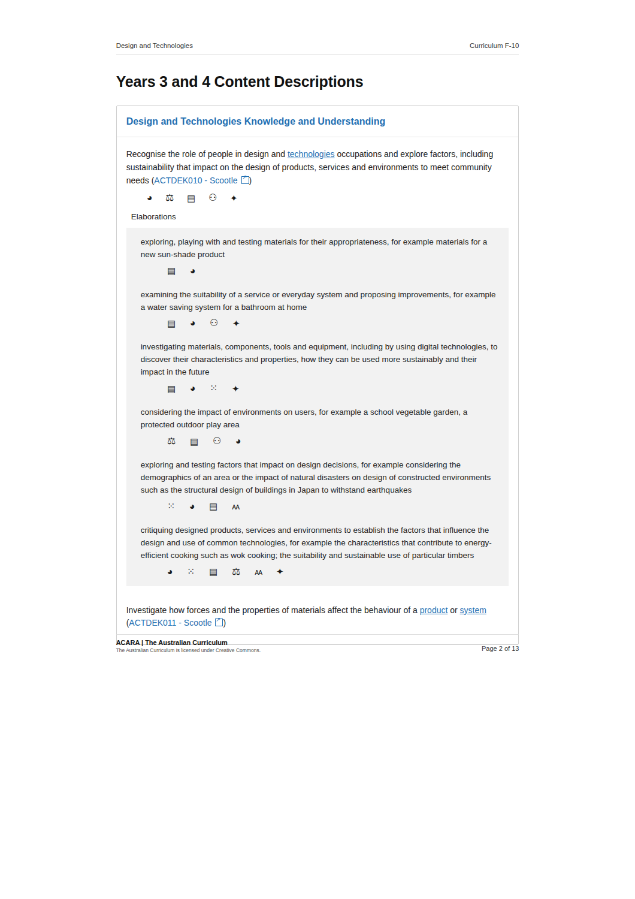Design and Technologies Curriculum F-10
Years 3 and 4 Content Descriptions
Design and Technologies Knowledge and Understanding
Recognise the role of people in design and technologies occupations and explore factors, including sustainability that impact on the design of products, services and environments to meet community needs (ACTDEK010 - Scootle )
Elaborations
exploring, playing with and testing materials for their appropriateness, for example materials for a new sun-shade product
examining the suitability of a service or everyday system and proposing improvements, for example a water saving system for a bathroom at home
investigating materials, components, tools and equipment, including by using digital technologies, to discover their characteristics and properties, how they can be used more sustainably and their impact in the future
considering the impact of environments on users, for example a school vegetable garden, a protected outdoor play area
exploring and testing factors that impact on design decisions, for example considering the demographics of an area or the impact of natural disasters on design of constructed environments such as the structural design of buildings in Japan to withstand earthquakes
critiquing designed products, services and environments to establish the factors that influence the design and use of common technologies, for example the characteristics that contribute to energy-efficient cooking such as wok cooking; the suitability and sustainable use of particular timbers
Investigate how forces and the properties of materials affect the behaviour of a product or system (ACTDEK011 - Scootle )
ACARA | The Australian Curriculum
The Australian Curriculum is licensed under Creative Commons.
Page 2 of 13